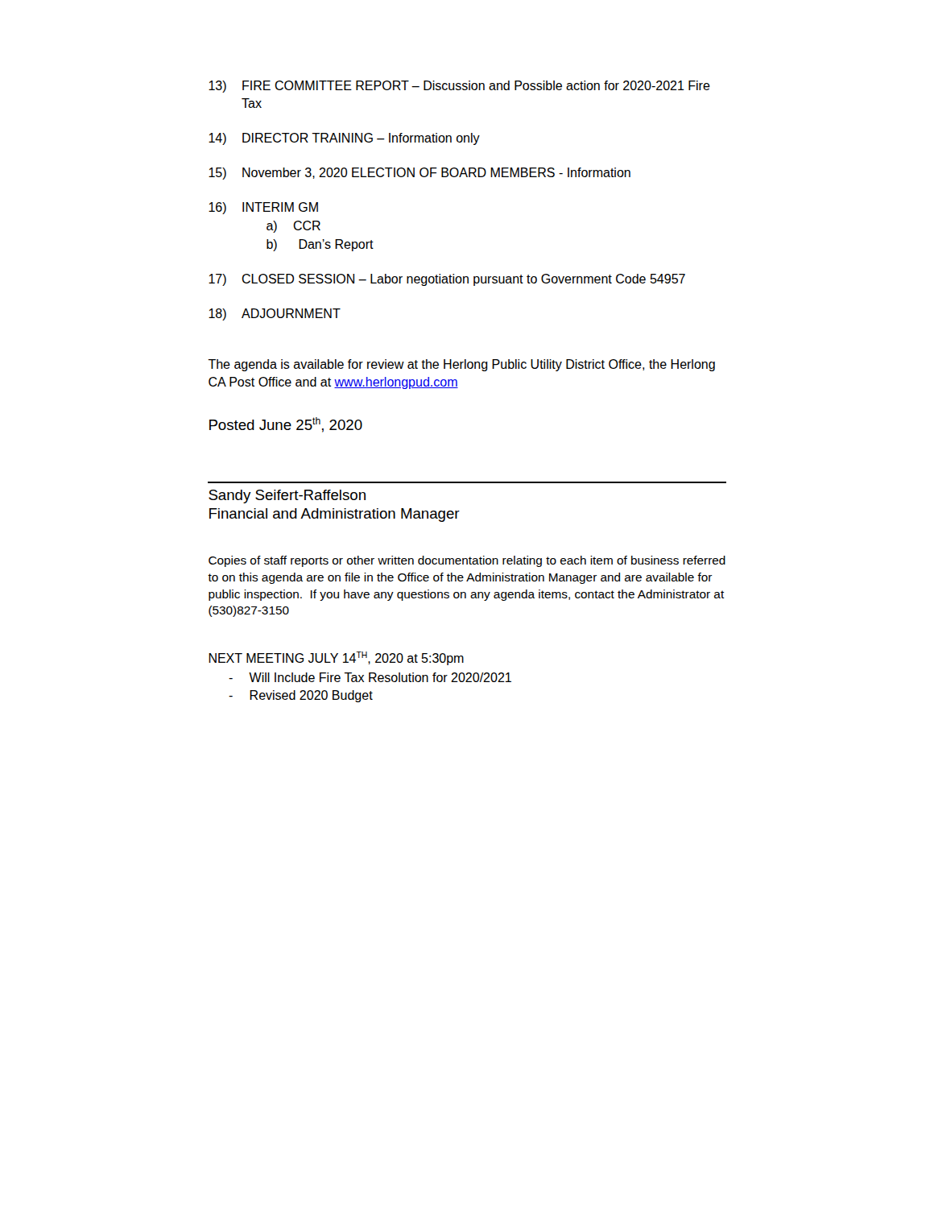13) FIRE COMMITTEE REPORT – Discussion and Possible action for 2020-2021 Fire Tax
14) DIRECTOR TRAINING – Information only
15) November 3, 2020 ELECTION OF BOARD MEMBERS - Information
16) INTERIM GM
a) CCR
b) Dan’s Report
17) CLOSED SESSION – Labor negotiation pursuant to Government Code 54957
18) ADJOURNMENT
The agenda is available for review at the Herlong Public Utility District Office, the Herlong CA Post Office and at www.herlongpud.com
Posted June 25th, 2020
Sandy Seifert-Raffelson
Financial and Administration Manager
Copies of staff reports or other written documentation relating to each item of business referred to on this agenda are on file in the Office of the Administration Manager and are available for public inspection. If you have any questions on any agenda items, contact the Administrator at (530)827-3150
NEXT MEETING JULY 14TH, 2020 at 5:30pm
Will Include Fire Tax Resolution for 2020/2021
Revised 2020 Budget